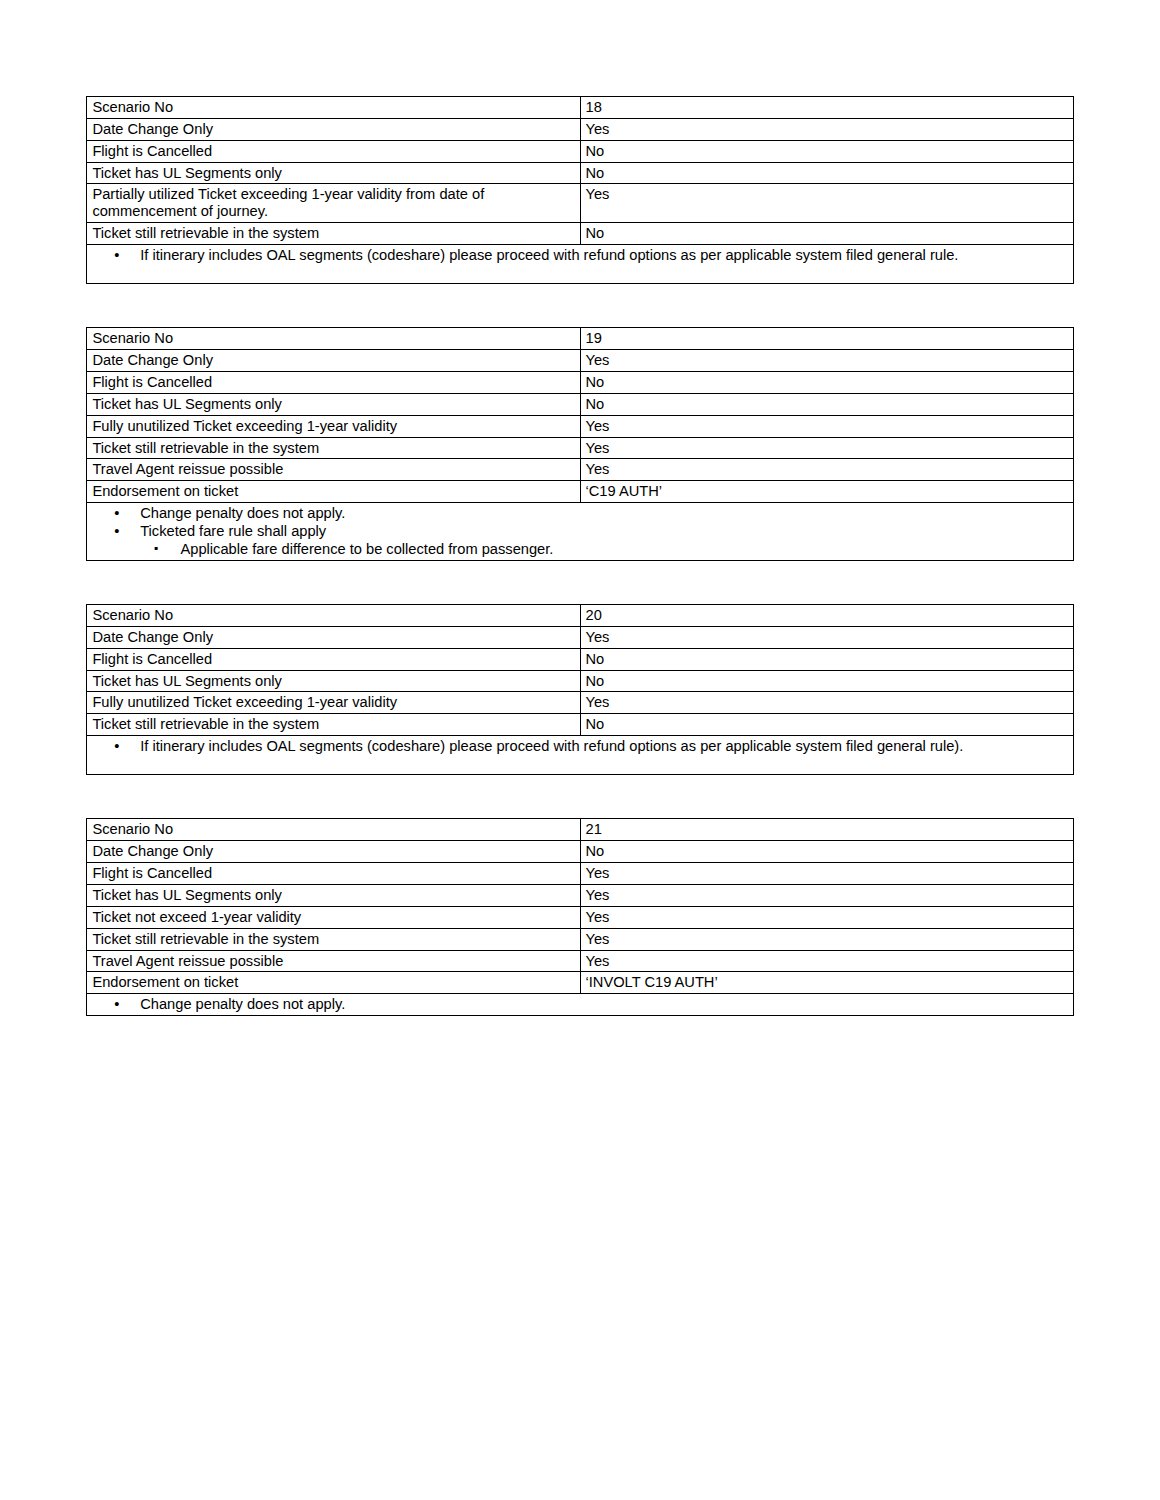| Scenario No | 18 |
| Date Change Only | Yes |
| Flight is Cancelled | No |
| Ticket has UL Segments only | No |
| Partially utilized Ticket exceeding 1-year validity from date of commencement of journey. | Yes |
| Ticket still retrievable in the system | No |
| If itinerary includes OAL segments (codeshare) please proceed with refund options as per applicable system filed general rule. |
| Scenario No | 19 |
| Date Change Only | Yes |
| Flight is Cancelled | No |
| Ticket has UL Segments only | No |
| Fully unutilized Ticket exceeding 1-year validity | Yes |
| Ticket still retrievable in the system | Yes |
| Travel Agent reissue possible | Yes |
| Endorsement on ticket | ‘C19 AUTH’ |
| Change penalty does not apply. Ticketed fare rule shall apply Applicable fare difference to be collected from passenger. |
| Scenario No | 20 |
| Date Change Only | Yes |
| Flight is Cancelled | No |
| Ticket has UL Segments only | No |
| Fully unutilized Ticket exceeding 1-year validity | Yes |
| Ticket still retrievable in the system | No |
| If itinerary includes OAL segments (codeshare) please proceed with refund options as per applicable system filed general rule). |
| Scenario No | 21 |
| Date Change Only | No |
| Flight is Cancelled | Yes |
| Ticket has UL Segments only | Yes |
| Ticket not exceed 1-year validity | Yes |
| Ticket still retrievable in the system | Yes |
| Travel Agent reissue possible | Yes |
| Endorsement on ticket | ‘INVOLT C19 AUTH’ |
| Change penalty does not apply. |